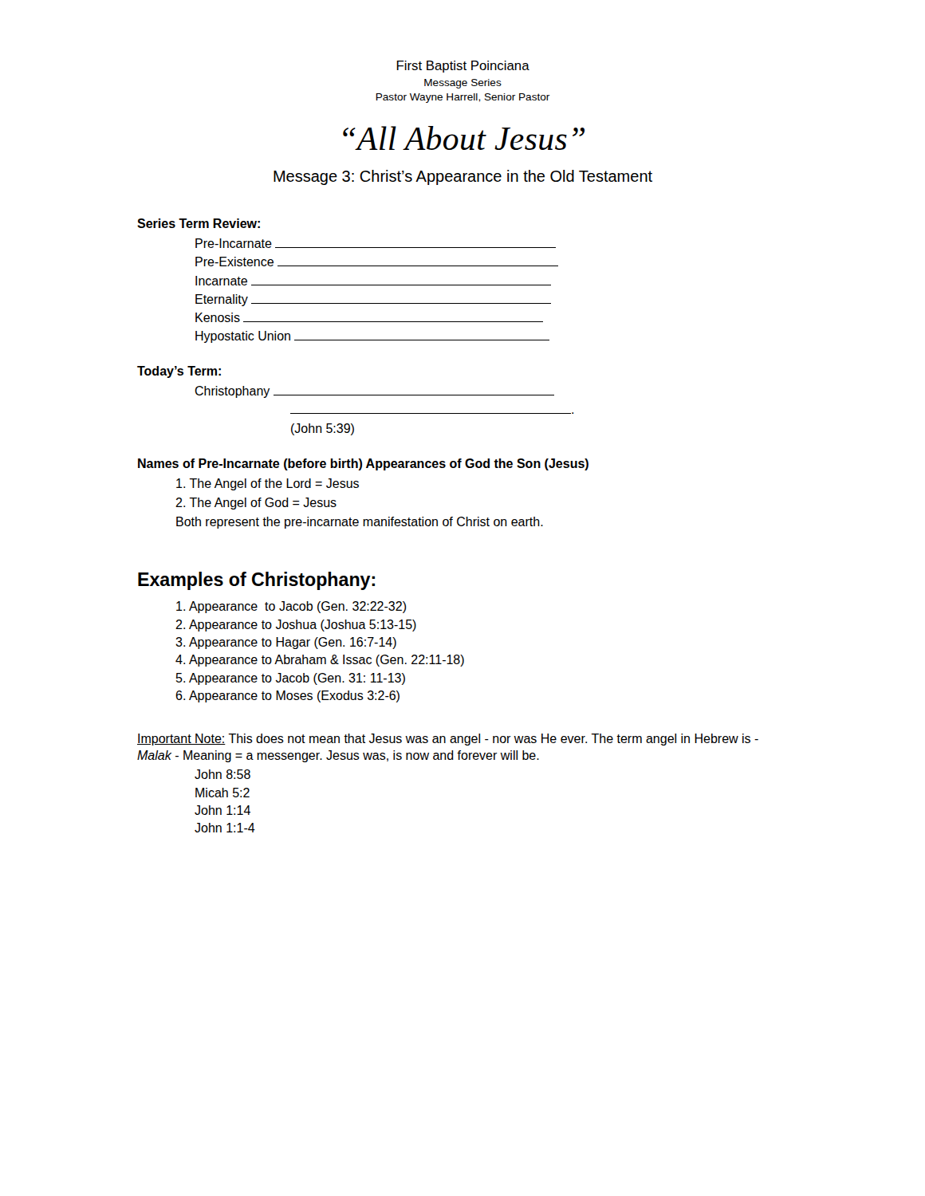First Baptist Poinciana
Message Series
Pastor Wayne Harrell, Senior Pastor
“All About Jesus”
Message 3: Christ’s Appearance in the Old Testament
Series Term Review:
Pre-Incarnate
Pre-Existence
Incarnate
Eternality
Kenosis
Hypostatic Union
Today’s Term:
Christophany
.
(John 5:39)
Names of Pre-Incarnate (before birth) Appearances of God the Son (Jesus)
1. The Angel of the Lord = Jesus
2. The Angel of God = Jesus
Both represent the pre-incarnate manifestation of Christ on earth.
Examples of Christophany:
1. Appearance to Jacob (Gen. 32:22-32)
2. Appearance to Joshua (Joshua 5:13-15)
3. Appearance to Hagar (Gen. 16:7-14)
4. Appearance to Abraham & Issac (Gen. 22:11-18)
5. Appearance to Jacob (Gen. 31: 11-13)
6. Appearance to Moses (Exodus 3:2-6)
Important Note: This does not mean that Jesus was an angel - nor was He ever. The term angel in Hebrew is - Malak - Meaning = a messenger. Jesus was, is now and forever will be.
John 8:58
Micah 5:2
John 1:14
John 1:1-4